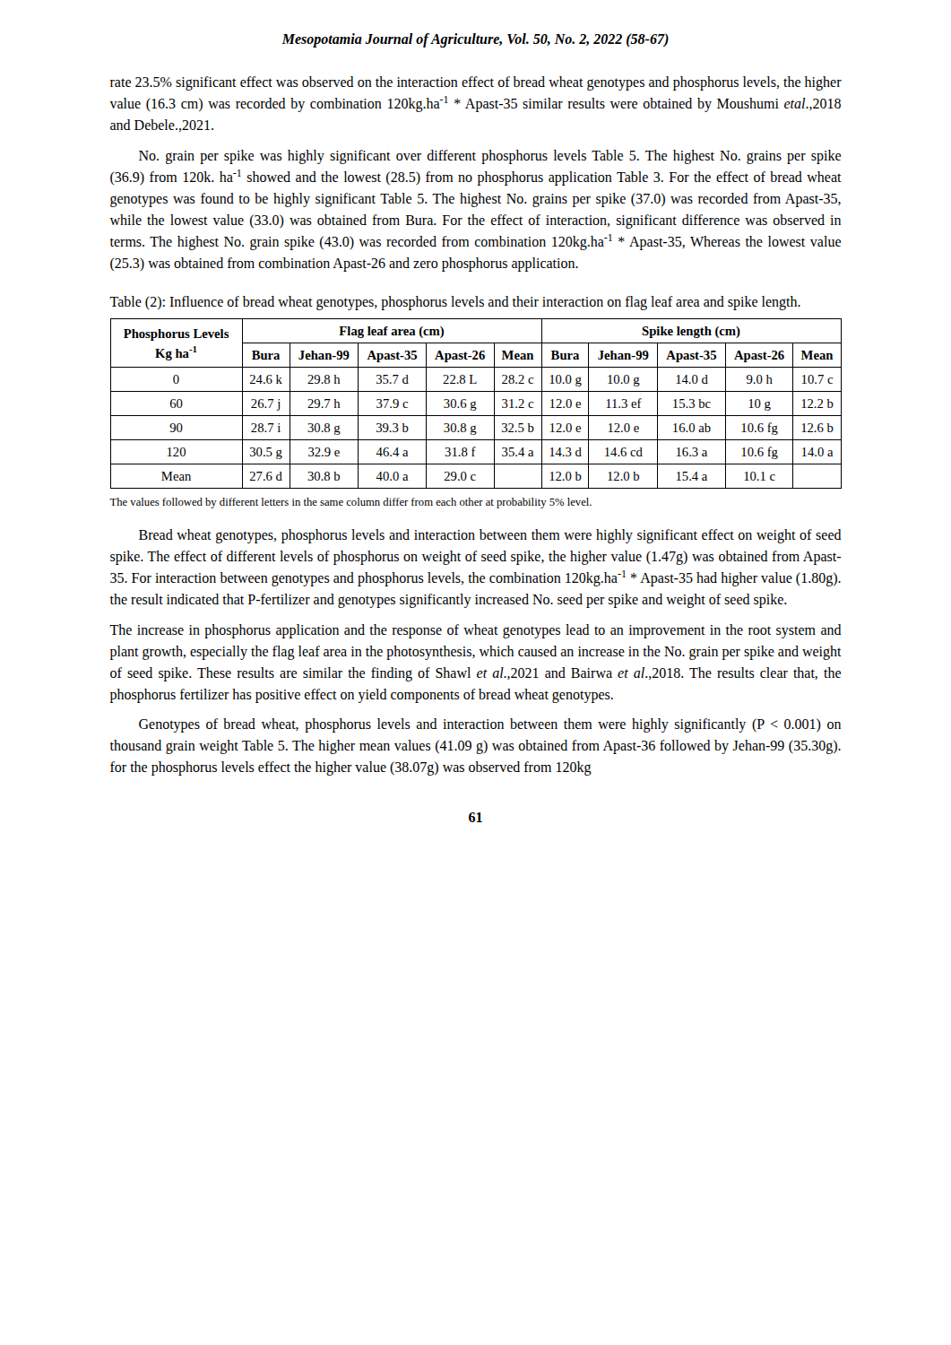Mesopotamia Journal of Agriculture, Vol. 50, No. 2, 2022 (58-67)
rate 23.5% significant effect was observed on the interaction effect of bread wheat genotypes and phosphorus levels, the higher value (16.3 cm) was recorded by combination 120kg.ha-1 * Apast-35 similar results were obtained by Moushumi etal.,2018 and Debele.,2021.
No. grain per spike was highly significant over different phosphorus levels Table 5. The highest No. grains per spike (36.9) from 120k. ha-1 showed and the lowest (28.5) from no phosphorus application Table 3. For the effect of bread wheat genotypes was found to be highly significant Table 5. The highest No. grains per spike (37.0) was recorded from Apast-35, while the lowest value (33.0) was obtained from Bura. For the effect of interaction, significant difference was observed in terms. The highest No. grain spike (43.0) was recorded from combination 120kg.ha-1 * Apast-35, Whereas the lowest value (25.3) was obtained from combination Apast-26 and zero phosphorus application.
Table (2): Influence of bread wheat genotypes, phosphorus levels and their interaction on flag leaf area and spike length.
| Phosphorus Levels Kg ha -1 | Flag leaf area (cm) | Spike length (cm) |
| --- | --- | --- |
| Bura | Jehan-99 | Apast-35 | Apast-26 | Mean | Bura | Jehan-99 | Apast-35 | Apast-26 | Mean |
| 0 | 24.6 k | 29.8 h | 35.7 d | 22.8 L | 28.2 c | 10.0 g | 10.0 g | 14.0 d | 9.0 h | 10.7 c |
| 60 | 26.7 j | 29.7 h | 37.9 c | 30.6 g | 31.2 c | 12.0 e | 11.3 ef | 15.3 bc | 10 g | 12.2 b |
| 90 | 28.7 i | 30.8 g | 39.3 b | 30.8 g | 32.5 b | 12.0 e | 12.0 e | 16.0 ab | 10.6 fg | 12.6 b |
| 120 | 30.5 g | 32.9 e | 46.4 a | 31.8 f | 35.4 a | 14.3 d | 14.6 cd | 16.3 a | 10.6 fg | 14.0 a |
| Mean | 27.6 d | 30.8 b | 40.0 a | 29.0 c | | 12.0 b | 12.0 b | 15.4 a | 10.1 c | |
The values followed by different letters in the same column differ from each other at probability 5% level.
Bread wheat genotypes, phosphorus levels and interaction between them were highly significant effect on weight of seed spike. The effect of different levels of phosphorus on weight of seed spike, the higher value (1.47g) was obtained from Apast-35. For interaction between genotypes and phosphorus levels, the combination 120kg.ha-1 * Apast-35 had higher value (1.80g). the result indicated that P-fertilizer and genotypes significantly increased No. seed per spike and weight of seed spike.
The increase in phosphorus application and the response of wheat genotypes lead to an improvement in the root system and plant growth, especially the flag leaf area in the photosynthesis, which caused an increase in the No. grain per spike and weight of seed spike. These results are similar the finding of Shawl et al.,2021 and Bairwa et al.,2018. The results clear that, the phosphorus fertilizer has positive effect on yield components of bread wheat genotypes.
Genotypes of bread wheat, phosphorus levels and interaction between them were highly significantly (P < 0.001) on thousand grain weight Table 5. The higher mean values (41.09 g) was obtained from Apast-36 followed by Jehan-99 (35.30g). for the phosphorus levels effect the higher value (38.07g) was observed from 120kg
61